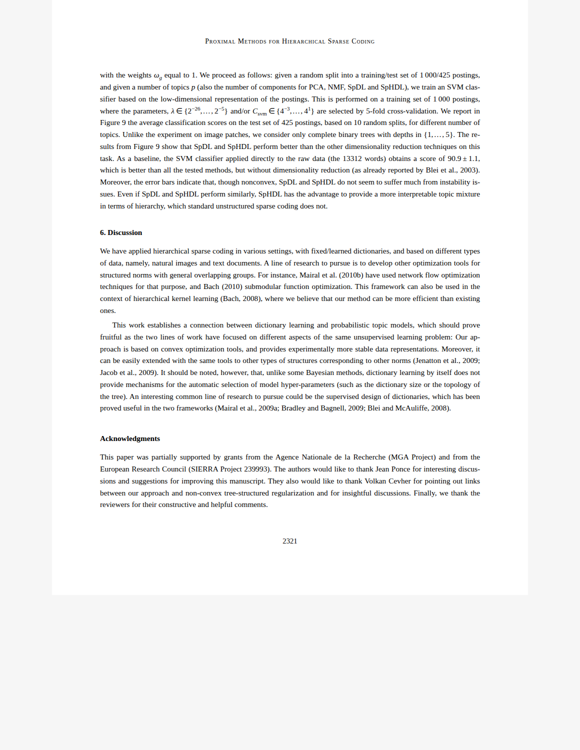Proximal Methods for Hierarchical Sparse Coding
with the weights ωg equal to 1. We proceed as follows: given a random split into a training/test set of 1 000/425 postings, and given a number of topics p (also the number of components for PCA, NMF, SpDL and SpHDL), we train an SVM classifier based on the low-dimensional representation of the postings. This is performed on a training set of 1 000 postings, where the parameters, λ ∈ {2−26, … , 2−5} and/or Csvm ∈ {4−3, … , 41} are selected by 5-fold cross-validation. We report in Figure 9 the average classification scores on the test set of 425 postings, based on 10 random splits, for different number of topics. Unlike the experiment on image patches, we consider only complete binary trees with depths in {1, … , 5}. The results from Figure 9 show that SpDL and SpHDL perform better than the other dimensionality reduction techniques on this task. As a baseline, the SVM classifier applied directly to the raw data (the 13312 words) obtains a score of 90.9 ± 1.1, which is better than all the tested methods, but without dimensionality reduction (as already reported by Blei et al., 2003). Moreover, the error bars indicate that, though nonconvex, SpDL and SpHDL do not seem to suffer much from instability issues. Even if SpDL and SpHDL perform similarly, SpHDL has the advantage to provide a more interpretable topic mixture in terms of hierarchy, which standard unstructured sparse coding does not.
6. Discussion
We have applied hierarchical sparse coding in various settings, with fixed/learned dictionaries, and based on different types of data, namely, natural images and text documents. A line of research to pursue is to develop other optimization tools for structured norms with general overlapping groups. For instance, Mairal et al. (2010b) have used network flow optimization techniques for that purpose, and Bach (2010) submodular function optimization. This framework can also be used in the context of hierarchical kernel learning (Bach, 2008), where we believe that our method can be more efficient than existing ones.
This work establishes a connection between dictionary learning and probabilistic topic models, which should prove fruitful as the two lines of work have focused on different aspects of the same unsupervised learning problem: Our approach is based on convex optimization tools, and provides experimentally more stable data representations. Moreover, it can be easily extended with the same tools to other types of structures corresponding to other norms (Jenatton et al., 2009; Jacob et al., 2009). It should be noted, however, that, unlike some Bayesian methods, dictionary learning by itself does not provide mechanisms for the automatic selection of model hyper-parameters (such as the dictionary size or the topology of the tree). An interesting common line of research to pursue could be the supervised design of dictionaries, which has been proved useful in the two frameworks (Mairal et al., 2009a; Bradley and Bagnell, 2009; Blei and McAuliffe, 2008).
Acknowledgments
This paper was partially supported by grants from the Agence Nationale de la Recherche (MGA Project) and from the European Research Council (SIERRA Project 239993). The authors would like to thank Jean Ponce for interesting discussions and suggestions for improving this manuscript. They also would like to thank Volkan Cevher for pointing out links between our approach and non-convex tree-structured regularization and for insightful discussions. Finally, we thank the reviewers for their constructive and helpful comments.
2321